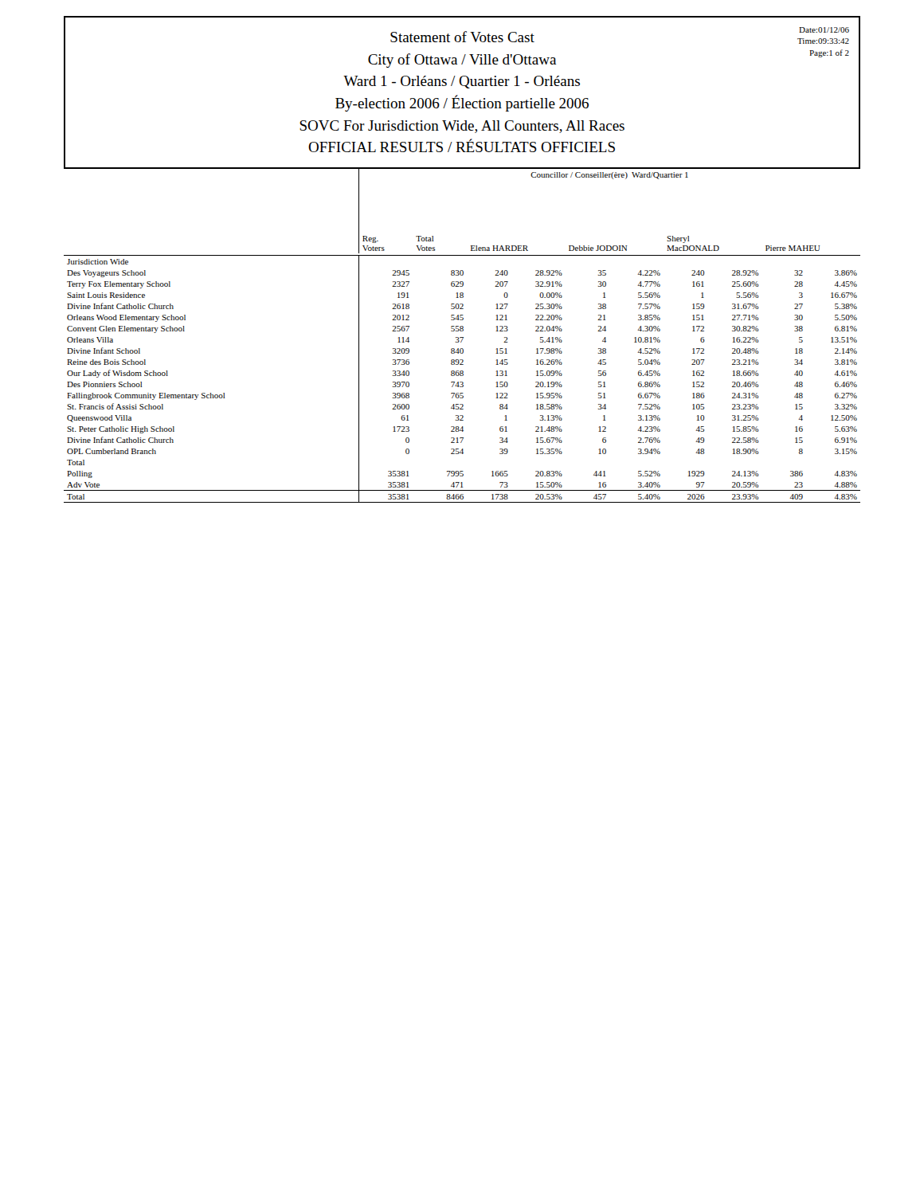Date:01/12/06
Time:09:33:42
Page:1 of 2
Statement of Votes Cast
City of Ottawa / Ville d'Ottawa
Ward 1 - Orléans / Quartier 1 - Orléans
By-election 2006 / Élection partielle 2006
SOVC For Jurisdiction Wide, All Counters, All Races
OFFICIAL RESULTS / RÉSULTATS OFFICIELS
| | Councillor / Conseiller(ère) Ward/Quartier 1 |
| | Reg. Voters | Total Votes | Elena HARDER | Debbie JODOIN | Sheryl MacDONALD | Pierre MAHEU |
| Jurisdiction Wide | | |
| Des Voyageurs School | 2945 | 830 | 240 | 28.92% | 35 | 4.22% | 240 | 28.92% | 32 | 3.86% |
| Terry Fox Elementary School | 2327 | 629 | 207 | 32.91% | 30 | 4.77% | 161 | 25.60% | 28 | 4.45% |
| Saint Louis Residence | 191 | 18 | 0 | 0.00% | 1 | 5.56% | 1 | 5.56% | 3 | 16.67% |
| Divine Infant Catholic Church | 2618 | 502 | 127 | 25.30% | 38 | 7.57% | 159 | 31.67% | 27 | 5.38% |
| Orleans Wood Elementary School | 2012 | 545 | 121 | 22.20% | 21 | 3.85% | 151 | 27.71% | 30 | 5.50% |
| Convent Glen Elementary School | 2567 | 558 | 123 | 22.04% | 24 | 4.30% | 172 | 30.82% | 38 | 6.81% |
| Orleans Villa | 114 | 37 | 2 | 5.41% | 4 | 10.81% | 6 | 16.22% | 5 | 13.51% |
| Divine Infant School | 3209 | 840 | 151 | 17.98% | 38 | 4.52% | 172 | 20.48% | 18 | 2.14% |
| Reine des Bois School | 3736 | 892 | 145 | 16.26% | 45 | 5.04% | 207 | 23.21% | 34 | 3.81% |
| Our Lady of Wisdom School | 3340 | 868 | 131 | 15.09% | 56 | 6.45% | 162 | 18.66% | 40 | 4.61% |
| Des Pionniers School | 3970 | 743 | 150 | 20.19% | 51 | 6.86% | 152 | 20.46% | 48 | 6.46% |
| Fallingbrook Community Elementary School | 3968 | 765 | 122 | 15.95% | 51 | 6.67% | 186 | 24.31% | 48 | 6.27% |
| St. Francis of Assisi School | 2600 | 452 | 84 | 18.58% | 34 | 7.52% | 105 | 23.23% | 15 | 3.32% |
| Queenswood Villa | 61 | 32 | 1 | 3.13% | 1 | 3.13% | 10 | 31.25% | 4 | 12.50% |
| St. Peter Catholic High School | 1723 | 284 | 61 | 21.48% | 12 | 4.23% | 45 | 15.85% | 16 | 5.63% |
| Divine Infant Catholic Church | 0 | 217 | 34 | 15.67% | 6 | 2.76% | 49 | 22.58% | 15 | 6.91% |
| OPL Cumberland Branch | 0 | 254 | 39 | 15.35% | 10 | 3.94% | 48 | 18.90% | 8 | 3.15% |
| Total | | |
| Polling | 35381 | 7995 | 1665 | 20.83% | 441 | 5.52% | 1929 | 24.13% | 386 | 4.83% |
| Adv Vote | 35381 | 471 | 73 | 15.50% | 16 | 3.40% | 97 | 20.59% | 23 | 4.88% |
| Total | 35381 | 8466 | 1738 | 20.53% | 457 | 5.40% | 2026 | 23.93% | 409 | 4.83% |